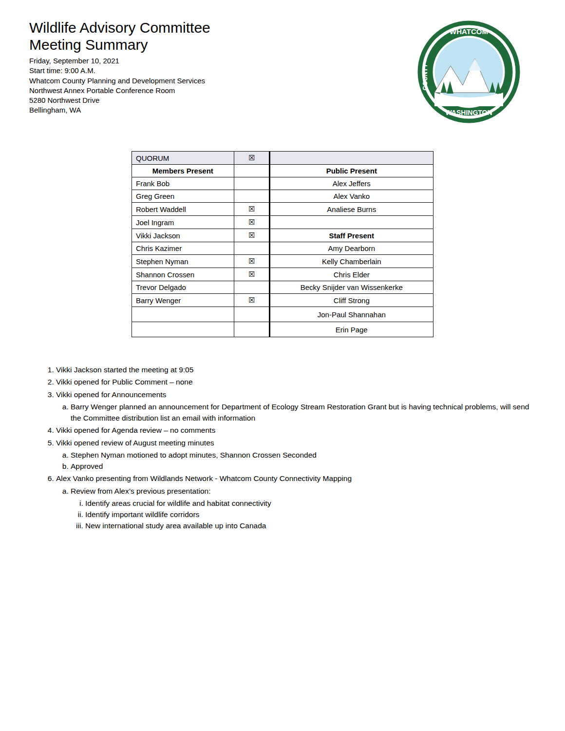Wildlife Advisory Committee
Meeting Summary
Friday, September 10, 2021
Start time: 9:00 A.M.
Whatcom County Planning and Development Services
Northwest Annex Portable Conference Room
5280 Northwest Drive
Bellingham, WA
WHATCOM WASHINGTON COUNTY
| QUORUM | ☒ | |
| Members Present | | Public Present |
| Frank Bob | | Alex Jeffers |
| Greg Green | | Alex Vanko |
| Robert Waddell | ☒ | Analiese Burns |
| Joel Ingram | ☒ | |
| Vikki Jackson | ☒ | Staff Present |
| Chris Kazimer | | Amy Dearborn |
| Stephen Nyman | ☒ | Kelly Chamberlain |
| Shannon Crossen | ☒ | Chris Elder |
| Trevor Delgado | | Becky Snijder van Wissenkerke |
| Barry Wenger | ☒ | Cliff Strong |
| | | Jon-Paul Shannahan |
| | | Erin Page |
Vikki Jackson started the meeting at 9:05
Vikki opened for Public Comment – none
Vikki opened for Announcements
Barry Wenger planned an announcement for Department of Ecology Stream Restoration Grant but is having technical problems, will send the Committee distribution list an email with information
Vikki opened for Agenda review – no comments
Vikki opened review of August meeting minutes
Stephen Nyman motioned to adopt minutes, Shannon Crossen Seconded
Approved
Alex Vanko presenting from Wildlands Network - Whatcom County Connectivity Mapping
Review from Alex’s previous presentation:
Identify areas crucial for wildlife and habitat connectivity
Identify important wildlife corridors
New international study area available up into Canada